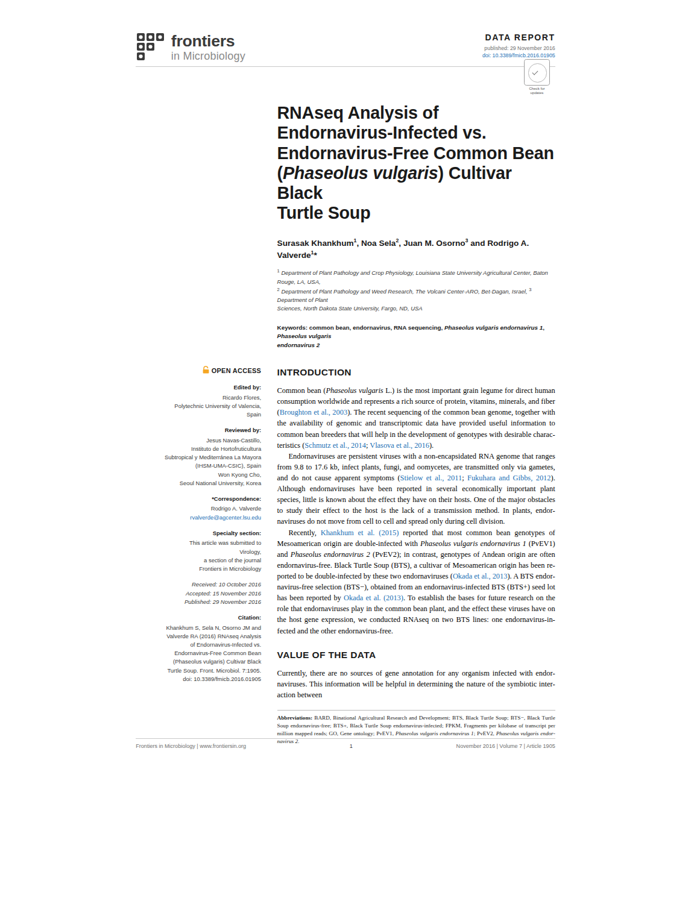frontiers
in Microbiology
DATA REPORT
published: 29 November 2016
doi: 10.3389/fmicb.2016.01905
Check for
updates
RNAseq Analysis of
Endornavirus-Infected vs.
Endornavirus-Free Common Bean
(Phaseolus vulgaris) Cultivar Black
Turtle Soup
Surasak Khankhum1, Noa Sela2, Juan M. Osorno3 and Rodrigo A. Valverde1*
1 Department of Plant Pathology and Crop Physiology, Louisiana State University Agricultural Center, Baton Rouge, LA, USA,
2 Department of Plant Pathology and Weed Research, The Volcani Center-ARO, Bet-Dagan, Israel, 3 Department of Plant
Sciences, North Dakota State University, Fargo, ND, USA
Keywords: common bean, endornavirus, RNA sequencing, Phaseolus vulgaris endornavirus 1, Phaseolus vulgaris
endornavirus 2
OPEN ACCESS
Edited by:
Ricardo Flores,
Polytechnic University of Valencia,
Spain
Reviewed by:
Jesus Navas-Castillo,
Instituto de Hortofruticultura
Subtropical y Mediterránea La Mayora
(IHSM-UMA-CSIC), Spain
Won Kyong Cho,
Seoul National University, Korea
*Correspondence:
Rodrigo A. Valverde
rvalverde@agcenter.lsu.edu
Specialty section:
This article was submitted to
Virology,
a section of the journal
Frontiers in Microbiology
Received: 10 October 2016
Accepted: 15 November 2016
Published: 29 November 2016
Citation:
Khankhum S, Sela N, Osorno JM and
Valverde RA (2016) RNAseq Analysis
of Endornavirus-Infected vs.
Endornavirus-Free Common Bean
(Phaseolus vulgaris) Cultivar Black
Turtle Soup. Front. Microbiol. 7:1905.
doi: 10.3389/fmicb.2016.01905
INTRODUCTION
Common bean (Phaseolus vulgaris L.) is the most important grain legume for direct human consumption worldwide and represents a rich source of protein, vitamins, minerals, and fiber (Broughton et al., 2003). The recent sequencing of the common bean genome, together with the availability of genomic and transcriptomic data have provided useful information to common bean breeders that will help in the development of genotypes with desirable characteristics (Schmutz et al., 2014; Vlasova et al., 2016).
Endornaviruses are persistent viruses with a non-encapsidated RNA genome that ranges from 9.8 to 17.6 kb, infect plants, fungi, and oomycetes, are transmitted only via gametes, and do not cause apparent symptoms (Stielow et al., 2011; Fukuhara and Gibbs, 2012). Although endornaviruses have been reported in several economically important plant species, little is known about the effect they have on their hosts. One of the major obstacles to study their effect to the host is the lack of a transmission method. In plants, endornaviruses do not move from cell to cell and spread only during cell division.
Recently, Khankhum et al. (2015) reported that most common bean genotypes of Mesoamerican origin are double-infected with Phaseolus vulgaris endornavirus 1 (PvEV1) and Phaseolus endornavirus 2 (PvEV2); in contrast, genotypes of Andean origin are often endornavirus-free. Black Turtle Soup (BTS), a cultivar of Mesoamerican origin has been reported to be double-infected by these two endornaviruses (Okada et al., 2013). A BTS endornavirus-free selection (BTS−), obtained from an endornavirus-infected BTS (BTS+) seed lot has been reported by Okada et al. (2013). To establish the bases for future research on the role that endornaviruses play in the common bean plant, and the effect these viruses have on the host gene expression, we conducted RNAseq on two BTS lines: one endornavirus-infected and the other endornavirus-free.
VALUE OF THE DATA
Currently, there are no sources of gene annotation for any organism infected with endornaviruses. This information will be helpful in determining the nature of the symbiotic interaction between
Abbreviations: BARD, Binational Agricultural Research and Development; BTS, Black Turtle Soup; BTS−, Black Turtle Soup endornavirus-free; BTS+, Black Turtle Soup endornavirus-infected; FPKM, Fragments per kilobase of transcript per million mapped reads; GO, Gene ontology; PvEV1, Phaseolus vulgaris endornavirus 1; PvEV2, Phaseolus vulgaris endornavirus 2.
Frontiers in Microbiology | www.frontiersin.org
1
November 2016 | Volume 7 | Article 1905